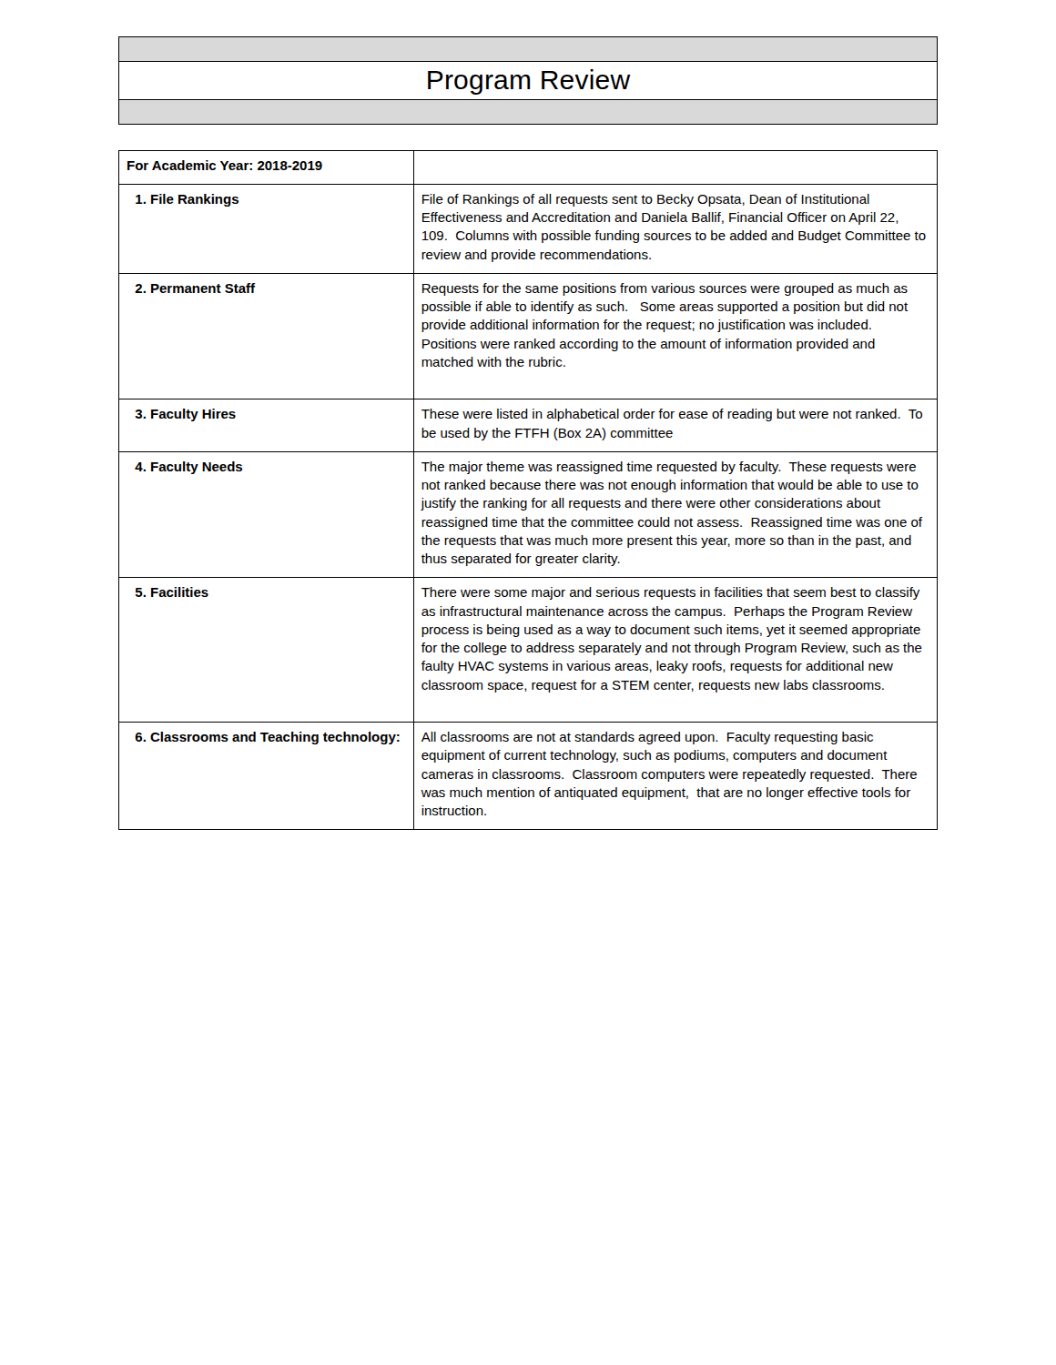| Program Review |
| For Academic Year: 2018-2019 | |
| File Rankings | File of Rankings of all requests sent to Becky Opsata, Dean of Institutional Effectiveness and Accreditation and Daniela Ballif, Financial Officer on April 22, 109. Columns with possible funding sources to be added and Budget Committee to review and provide recommendations. |
| Permanent Staff | Requests for the same positions from various sources were grouped as much as possible if able to identify as such. Some areas supported a position but did not provide additional information for the request; no justification was included. Positions were ranked according to the amount of information provided and matched with the rubric. |
| Faculty Hires | These were listed in alphabetical order for ease of reading but were not ranked. To be used by the FTFH (Box 2A) committee |
| Faculty Needs | The major theme was reassigned time requested by faculty. These requests were not ranked because there was not enough information that would be able to use to justify the ranking for all requests and there were other considerations about reassigned time that the committee could not assess. Reassigned time was one of the requests that was much more present this year, more so than in the past, and thus separated for greater clarity. |
| Facilities | There were some major and serious requests in facilities that seem best to classify as infrastructural maintenance across the campus. Perhaps the Program Review process is being used as a way to document such items, yet it seemed appropriate for the college to address separately and not through Program Review, such as the faulty HVAC systems in various areas, leaky roofs, requests for additional new classroom space, request for a STEM center, requests new labs classrooms. |
| Classrooms and Teaching technology: | All classrooms are not at standards agreed upon. Faculty requesting basic equipment of current technology, such as podiums, computers and document cameras in classrooms. Classroom computers were repeatedly requested. There was much mention of antiquated equipment, that are no longer effective tools for instruction. |